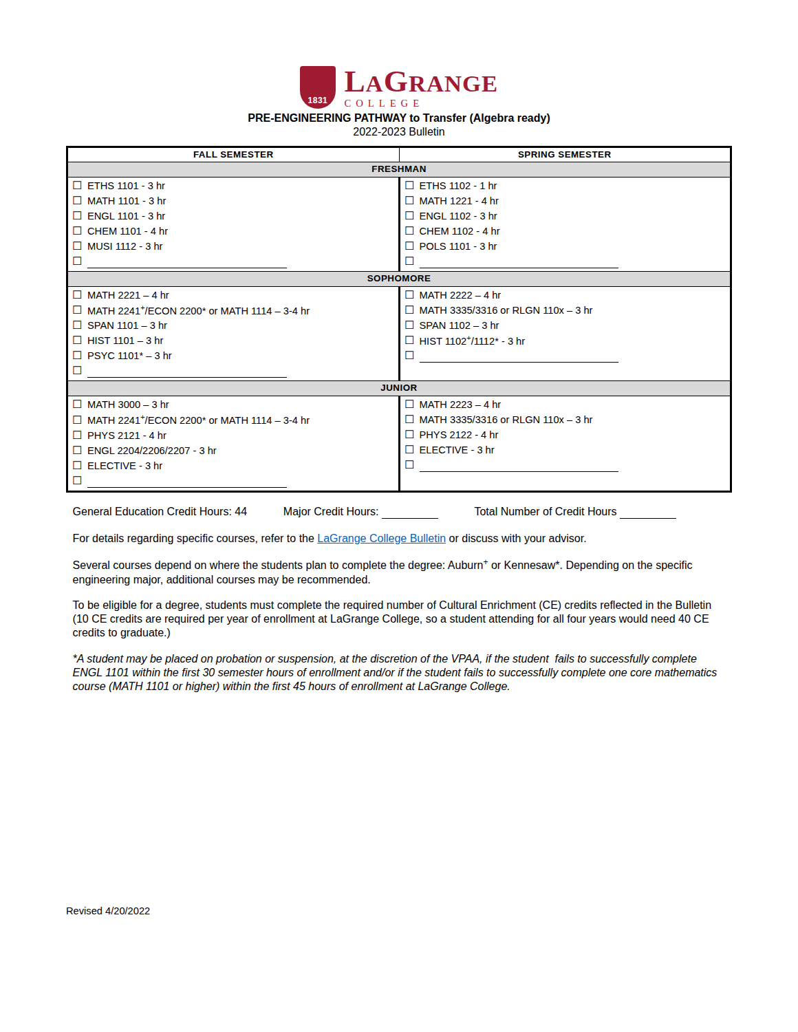1831 LAGRANGE
COLLEGE
PRE-ENGINEERING PATHWAY to Transfer (Algebra ready)
2022-2023 Bulletin
| FALL SEMESTER | SPRING SEMESTER |
| --- | --- |
| FRESHMAN |
| ETHS 1101 - 3 hr MATH 1101 - 3 hr ENGL 1101 - 3 hr CHEM 1101 - 4 hr MUSI 1112 - 3 hr | ETHS 1102 - 1 hr MATH 1221 - 4 hr ENGL 1102 - 3 hr CHEM 1102 - 4 hr POLS 1101 - 3 hr |
| SOPHOMORE |
| MATH 2221 – 4 hr MATH 2241 + /ECON 2200* or MATH 1114 – 3-4 hr SPAN 1101 – 3 hr HIST 1101 – 3 hr PSYC 1101* – 3 hr | MATH 2222 – 4 hr MATH 3335/3316 or RLGN 110x – 3 hr SPAN 1102 – 3 hr HIST 1102 + /1112* - 3 hr |
| JUNIOR |
| MATH 3000 – 3 hr MATH 2241 + /ECON 2200* or MATH 1114 – 3-4 hr PHYS 2121 - 4 hr ENGL 2204/2206/2207 - 3 hr ELECTIVE - 3 hr | MATH 2223 – 4 hr MATH 3335/3316 or RLGN 110x – 3 hr PHYS 2122 - 4 hr ELECTIVE - 3 hr |
General Education Credit Hours: 44 Major Credit Hours: Total Number of Credit Hours
For details regarding specific courses, refer to the LaGrange College Bulletin or discuss with your advisor.
Several courses depend on where the students plan to complete the degree: Auburn+ or Kennesaw*. Depending on the specific engineering major, additional courses may be recommended.
To be eligible for a degree, students must complete the required number of Cultural Enrichment (CE) credits reflected in the Bulletin (10 CE credits are required per year of enrollment at LaGrange College, so a student attending for all four years would need 40 CE credits to graduate.)
*A student may be placed on probation or suspension, at the discretion of the VPAA, if the student fails to successfully complete ENGL 1101 within the first 30 semester hours of enrollment and/or if the student fails to successfully complete one core mathematics course (MATH 1101 or higher) within the first 45 hours of enrollment at LaGrange College.
Revised 4/20/2022